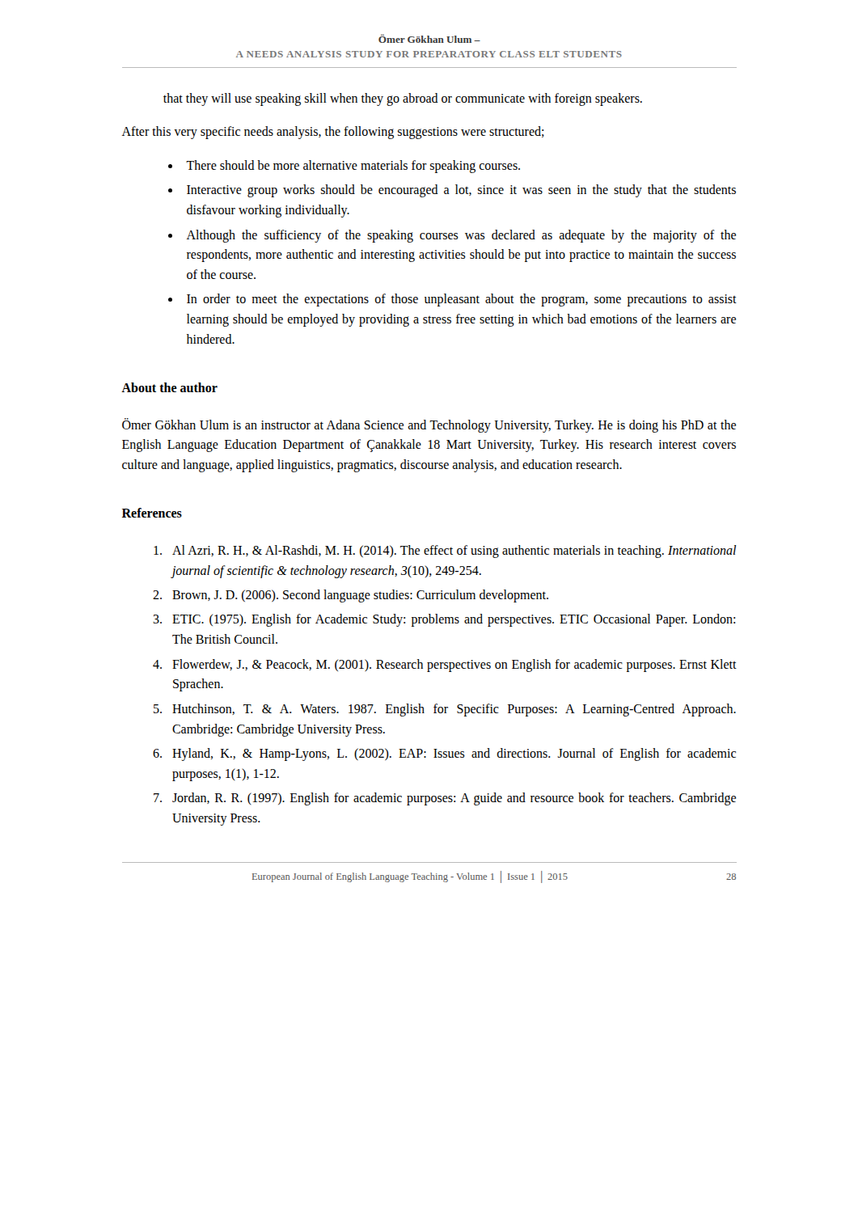Ömer Gökhan Ulum –
A Needs Analysis Study for Preparatory Class ELT Students
that they will use speaking skill when they go abroad or communicate with foreign speakers.
After this very specific needs analysis, the following suggestions were structured;
There should be more alternative materials for speaking courses.
Interactive group works should be encouraged a lot, since it was seen in the study that the students disfavour working individually.
Although the sufficiency of the speaking courses was declared as adequate by the majority of the respondents, more authentic and interesting activities should be put into practice to maintain the success of the course.
In order to meet the expectations of those unpleasant about the program, some precautions to assist learning should be employed by providing a stress free setting in which bad emotions of the learners are hindered.
About the author
Ömer Gökhan Ulum is an instructor at Adana Science and Technology University, Turkey. He is doing his PhD at the English Language Education Department of Çanakkale 18 Mart University, Turkey. His research interest covers culture and language, applied linguistics, pragmatics, discourse analysis, and education research.
References
Al Azri, R. H., & Al-Rashdi, M. H. (2014). The effect of using authentic materials in teaching. International journal of scientific & technology research, 3(10), 249-254.
Brown, J. D. (2006). Second language studies: Curriculum development.
ETIC. (1975). English for Academic Study: problems and perspectives. ETIC Occasional Paper. London: The British Council.
Flowerdew, J., & Peacock, M. (2001). Research perspectives on English for academic purposes. Ernst Klett Sprachen.
Hutchinson, T. & A. Waters. 1987. English for Specific Purposes: A Learning-Centred Approach. Cambridge: Cambridge University Press.
Hyland, K., & Hamp-Lyons, L. (2002). EAP: Issues and directions. Journal of English for academic purposes, 1(1), 1-12.
Jordan, R. R. (1997). English for academic purposes: A guide and resource book for teachers. Cambridge University Press.
European Journal of English Language Teaching - Volume 1 │ Issue 1 │ 2015
28